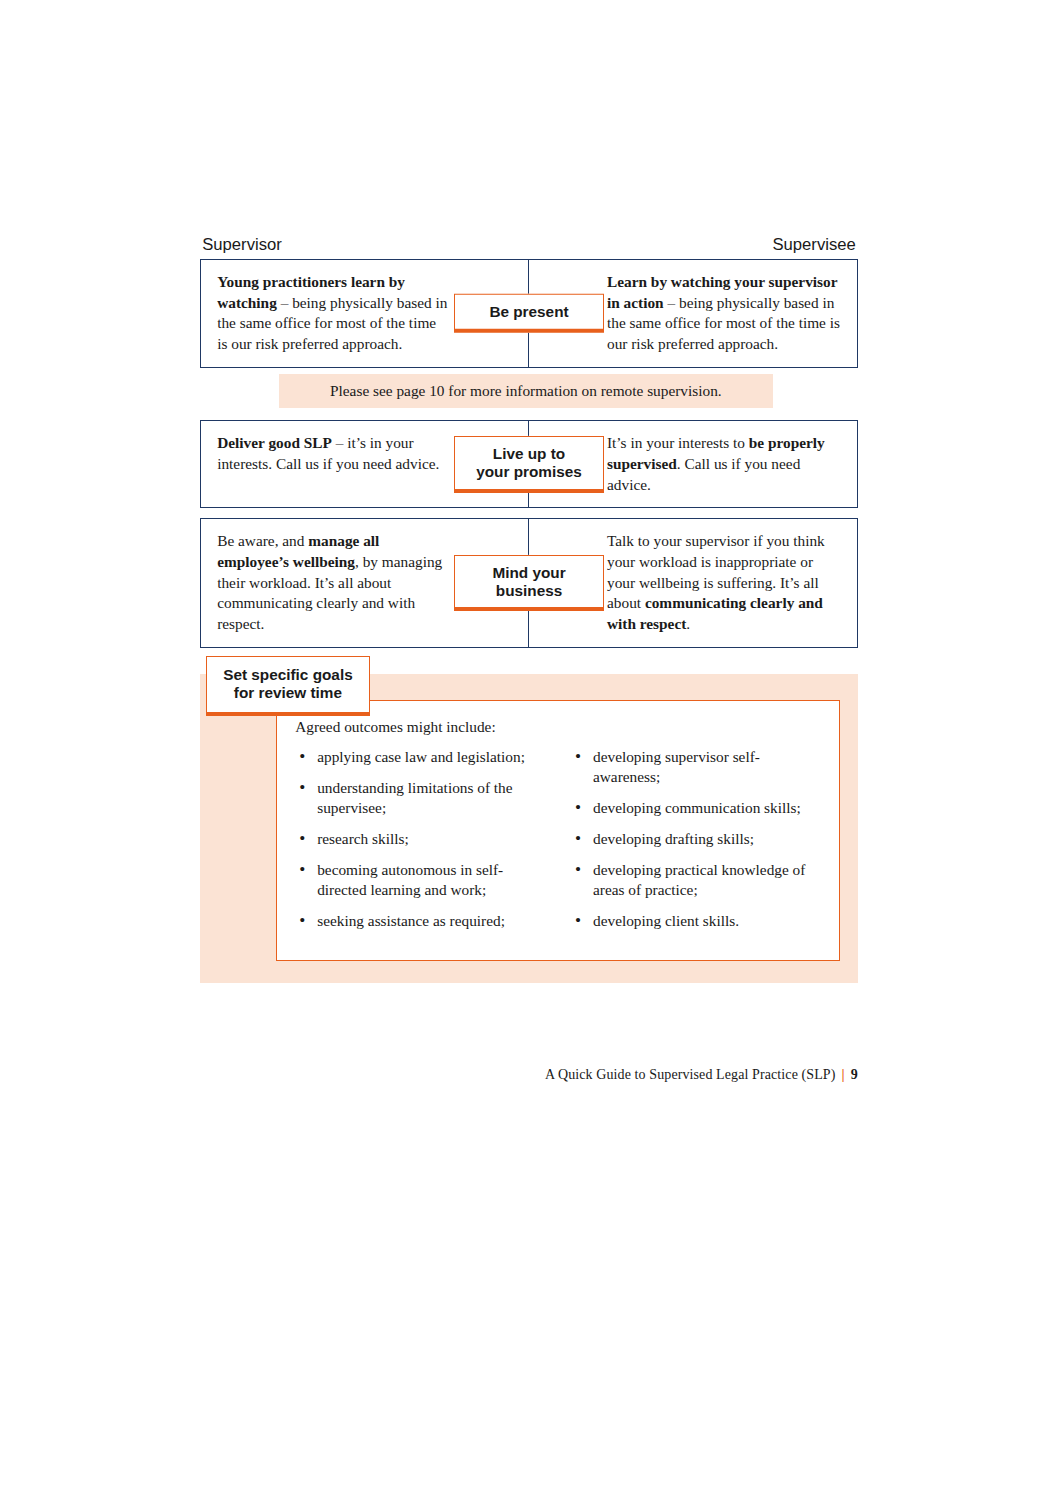Supervisor Supervisee
Young practitioners learn by watching – being physically based in the same office for most of the time is our risk preferred approach.
Be present
Learn by watching your supervisor in action – being physically based in the same office for most of the time is our risk preferred approach.
Please see page 10 for more information on remote supervision.
Deliver good SLP – it’s in your interests. Call us if you need advice.
Live up to
your promises
It’s in your interests to be properly supervised. Call us if you need advice.
Be aware, and manage all employee’s wellbeing, by managing their workload. It’s all about communicating clearly and with respect.
Mind your
business
Talk to your supervisor if you think your workload is inappropriate or your wellbeing is suffering. It’s all about communicating clearly and with respect.
Set specific goals
for review time
Agreed outcomes might include:
applying case law and legislation;
understanding limitations of the supervisee;
research skills;
becoming autonomous in self-directed learning and work;
seeking assistance as required;
developing supervisor self-awareness;
developing communication skills;
developing drafting skills;
developing practical knowledge of areas of practice;
developing client skills.
A Quick Guide to Supervised Legal Practice (SLP)|9